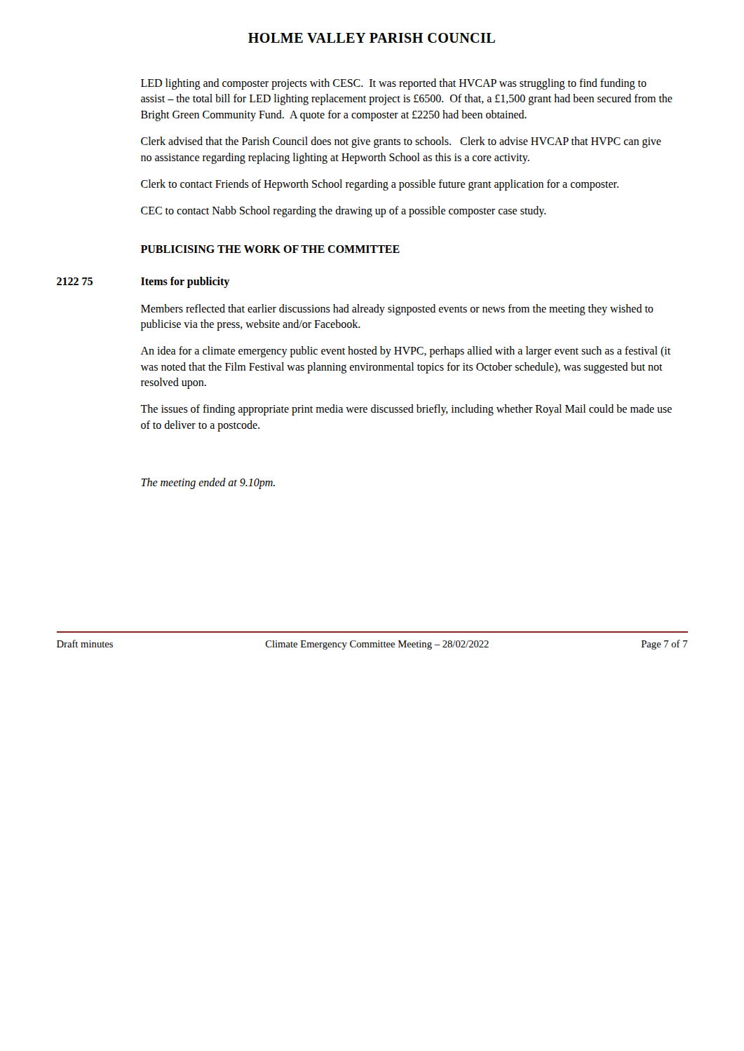Holme Valley Parish Council
LED lighting and composter projects with CESC. It was reported that HVCAP was struggling to find funding to assist – the total bill for LED lighting replacement project is £6500. Of that, a £1,500 grant had been secured from the Bright Green Community Fund. A quote for a composter at £2250 had been obtained.
Clerk advised that the Parish Council does not give grants to schools. Clerk to advise HVCAP that HVPC can give no assistance regarding replacing lighting at Hepworth School as this is a core activity.
Clerk to contact Friends of Hepworth School regarding a possible future grant application for a composter.
CEC to contact Nabb School regarding the drawing up of a possible composter case study.
PUBLICISING THE WORK OF THE COMMITTEE
2122 75
Items for publicity
Members reflected that earlier discussions had already signposted events or news from the meeting they wished to publicise via the press, website and/or Facebook.
An idea for a climate emergency public event hosted by HVPC, perhaps allied with a larger event such as a festival (it was noted that the Film Festival was planning environmental topics for its October schedule), was suggested but not resolved upon.
The issues of finding appropriate print media were discussed briefly, including whether Royal Mail could be made use of to deliver to a postcode.
The meeting ended at 9.10pm.
Draft minutes Climate Emergency Committee Meeting – 28/02/2022 Page 7 of 7